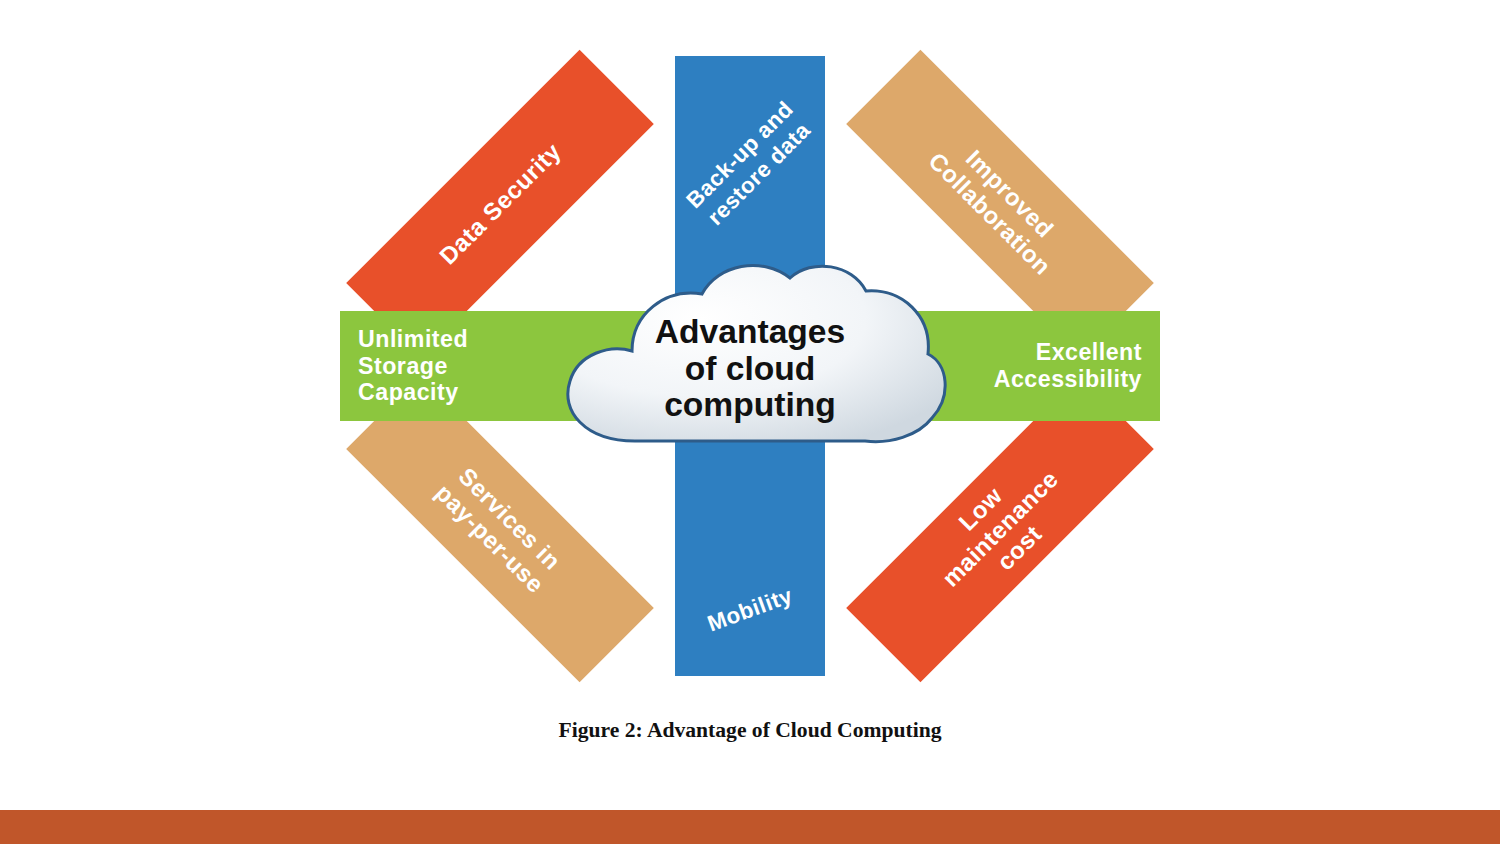Data Security
Improved
Collaboration
Services in
pay-per-use
Low
maintenance
cost
Unlimited
Storage
Capacity Excellent
Accessibility
Back-up and
restore data Mobility
Advantages
of cloud
computing
Figure 2: Advantage of Cloud Computing